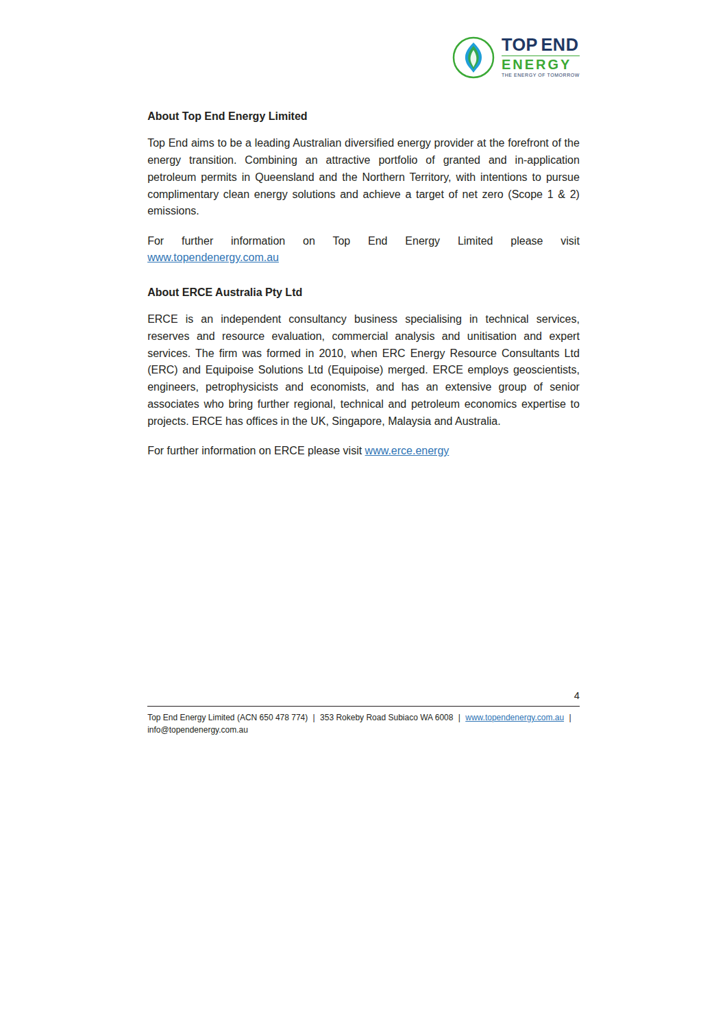TOP END ENERGY The Energy of Tomorrow
About Top End Energy Limited
Top End aims to be a leading Australian diversified energy provider at the forefront of the energy transition. Combining an attractive portfolio of granted and in-application petroleum permits in Queensland and the Northern Territory, with intentions to pursue complimentary clean energy solutions and achieve a target of net zero (Scope 1 & 2) emissions.
For further information on Top End Energy Limited please visit www.topendenergy.com.au
About ERCE Australia Pty Ltd
ERCE is an independent consultancy business specialising in technical services, reserves and resource evaluation, commercial analysis and unitisation and expert services. The firm was formed in 2010, when ERC Energy Resource Consultants Ltd (ERC) and Equipoise Solutions Ltd (Equipoise) merged. ERCE employs geoscientists, engineers, petrophysicists and economists, and has an extensive group of senior associates who bring further regional, technical and petroleum economics expertise to projects. ERCE has offices in the UK, Singapore, Malaysia and Australia.
For further information on ERCE please visit www.erce.energy
4
Top End Energy Limited (ACN 650 478 774) | 353 Rokeby Road Subiaco WA 6008 | www.topendenergy.com.au |
info@topendenergy.com.au